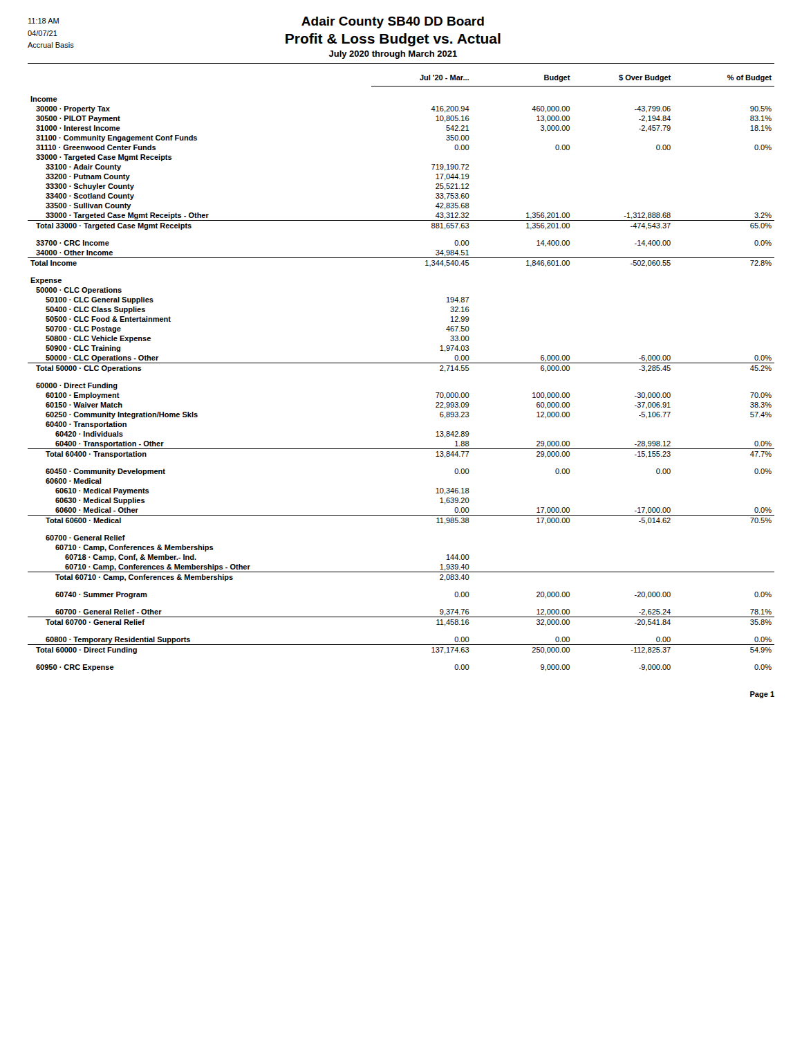11:18 AM
04/07/21
Accrual Basis
Adair County SB40 DD Board
Profit & Loss Budget vs. Actual
July 2020 through March 2021
| | Jul '20 - Mar... | Budget | $ Over Budget | % of Budget |
| --- | --- | --- | --- | --- |
| Income | | | | |
| 30000 · Property Tax | 416,200.94 | 460,000.00 | -43,799.06 | 90.5% |
| 30500 · PILOT Payment | 10,805.16 | 13,000.00 | -2,194.84 | 83.1% |
| 31000 · Interest Income | 542.21 | 3,000.00 | -2,457.79 | 18.1% |
| 31100 · Community Engagement Conf Funds | 350.00 | | | |
| 31110 · Greenwood Center Funds | 0.00 | 0.00 | 0.00 | 0.0% |
| 33000 · Targeted Case Mgmt Receipts | | | | |
| 33100 · Adair County | 719,190.72 | | | |
| 33200 · Putnam County | 17,044.19 | | | |
| 33300 · Schuyler County | 25,521.12 | | | |
| 33400 · Scotland County | 33,753.60 | | | |
| 33500 · Sullivan County | 42,835.68 | | | |
| 33000 · Targeted Case Mgmt Receipts - Other | 43,312.32 | 1,356,201.00 | -1,312,888.68 | 3.2% |
| Total 33000 · Targeted Case Mgmt Receipts | 881,657.63 | 1,356,201.00 | -474,543.37 | 65.0% |
| 33700 · CRC Income | 0.00 | 14,400.00 | -14,400.00 | 0.0% |
| 34000 · Other Income | 34,984.51 | | | |
| Total Income | 1,344,540.45 | 1,846,601.00 | -502,060.55 | 72.8% |
| Expense | | | | |
| 50000 · CLC Operations | | | | |
| 50100 · CLC General Supplies | 194.87 | | | |
| 50400 · CLC Class Supplies | 32.16 | | | |
| 50500 · CLC Food & Entertainment | 12.99 | | | |
| 50700 · CLC Postage | 467.50 | | | |
| 50800 · CLC Vehicle Expense | 33.00 | | | |
| 50900 · CLC Training | 1,974.03 | | | |
| 50000 · CLC Operations - Other | 0.00 | 6,000.00 | -6,000.00 | 0.0% |
| Total 50000 · CLC Operations | 2,714.55 | 6,000.00 | -3,285.45 | 45.2% |
| 60000 · Direct Funding | | | | |
| 60100 · Employment | 70,000.00 | 100,000.00 | -30,000.00 | 70.0% |
| 60150 · Waiver Match | 22,993.09 | 60,000.00 | -37,006.91 | 38.3% |
| 60250 · Community Integration/Home Skls | 6,893.23 | 12,000.00 | -5,106.77 | 57.4% |
| 60400 · Transportation | | | | |
| 60420 · Individuals | 13,842.89 | | | |
| 60400 · Transportation - Other | 1.88 | 29,000.00 | -28,998.12 | 0.0% |
| Total 60400 · Transportation | 13,844.77 | 29,000.00 | -15,155.23 | 47.7% |
| 60450 · Community Development | 0.00 | 0.00 | 0.00 | 0.0% |
| 60600 · Medical | | | | |
| 60610 · Medical Payments | 10,346.18 | | | |
| 60630 · Medical Supplies | 1,639.20 | | | |
| 60600 · Medical - Other | 0.00 | 17,000.00 | -17,000.00 | 0.0% |
| Total 60600 · Medical | 11,985.38 | 17,000.00 | -5,014.62 | 70.5% |
| 60700 · General Relief | | | | |
| 60710 · Camp, Conferences & Memberships | | | | |
| 60718 · Camp, Conf, & Member.- Ind. | 144.00 | | | |
| 60710 · Camp, Conferences & Memberships - Other | 1,939.40 | | | |
| Total 60710 · Camp, Conferences & Memberships | 2,083.40 | | | |
| 60740 · Summer Program | 0.00 | 20,000.00 | -20,000.00 | 0.0% |
| 60700 · General Relief - Other | 9,374.76 | 12,000.00 | -2,625.24 | 78.1% |
| Total 60700 · General Relief | 11,458.16 | 32,000.00 | -20,541.84 | 35.8% |
| 60800 · Temporary Residential Supports | 0.00 | 0.00 | 0.00 | 0.0% |
| Total 60000 · Direct Funding | 137,174.63 | 250,000.00 | -112,825.37 | 54.9% |
| 60950 · CRC Expense | 0.00 | 9,000.00 | -9,000.00 | 0.0% |
Page 1